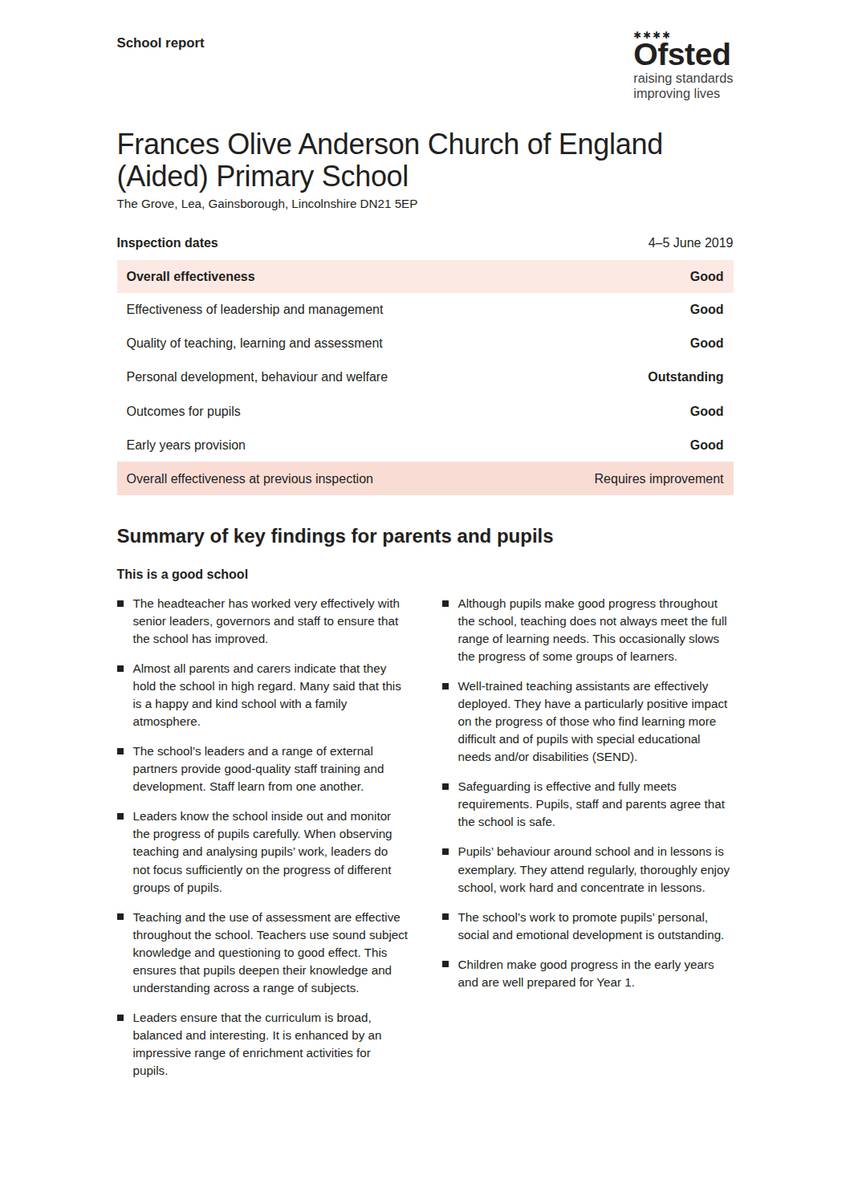School report
✱✱✱✱
Ofsted
raising standards improving lives
Frances Olive Anderson Church of England (Aided) Primary School
The Grove, Lea, Gainsborough, Lincolnshire DN21 5EP
Inspection dates 4–5 June 2019
| Overall effectiveness | Good |
| Effectiveness of leadership and management | Good |
| Quality of teaching, learning and assessment | Good |
| Personal development, behaviour and welfare | Outstanding |
| Outcomes for pupils | Good |
| Early years provision | Good |
| Overall effectiveness at previous inspection | Requires improvement |
Summary of key findings for parents and pupils
This is a good school
The headteacher has worked very effectively with senior leaders, governors and staff to ensure that the school has improved.
Almost all parents and carers indicate that they hold the school in high regard. Many said that this is a happy and kind school with a family atmosphere.
The school’s leaders and a range of external partners provide good-quality staff training and development. Staff learn from one another.
Leaders know the school inside out and monitor the progress of pupils carefully. When observing teaching and analysing pupils’ work, leaders do not focus sufficiently on the progress of different groups of pupils.
Teaching and the use of assessment are effective throughout the school. Teachers use sound subject knowledge and questioning to good effect. This ensures that pupils deepen their knowledge and understanding across a range of subjects.
Leaders ensure that the curriculum is broad, balanced and interesting. It is enhanced by an impressive range of enrichment activities for pupils.
Although pupils make good progress throughout the school, teaching does not always meet the full range of learning needs. This occasionally slows the progress of some groups of learners.
Well-trained teaching assistants are effectively deployed. They have a particularly positive impact on the progress of those who find learning more difficult and of pupils with special educational needs and/or disabilities (SEND).
Safeguarding is effective and fully meets requirements. Pupils, staff and parents agree that the school is safe.
Pupils’ behaviour around school and in lessons is exemplary. They attend regularly, thoroughly enjoy school, work hard and concentrate in lessons.
The school’s work to promote pupils’ personal, social and emotional development is outstanding.
Children make good progress in the early years and are well prepared for Year 1.